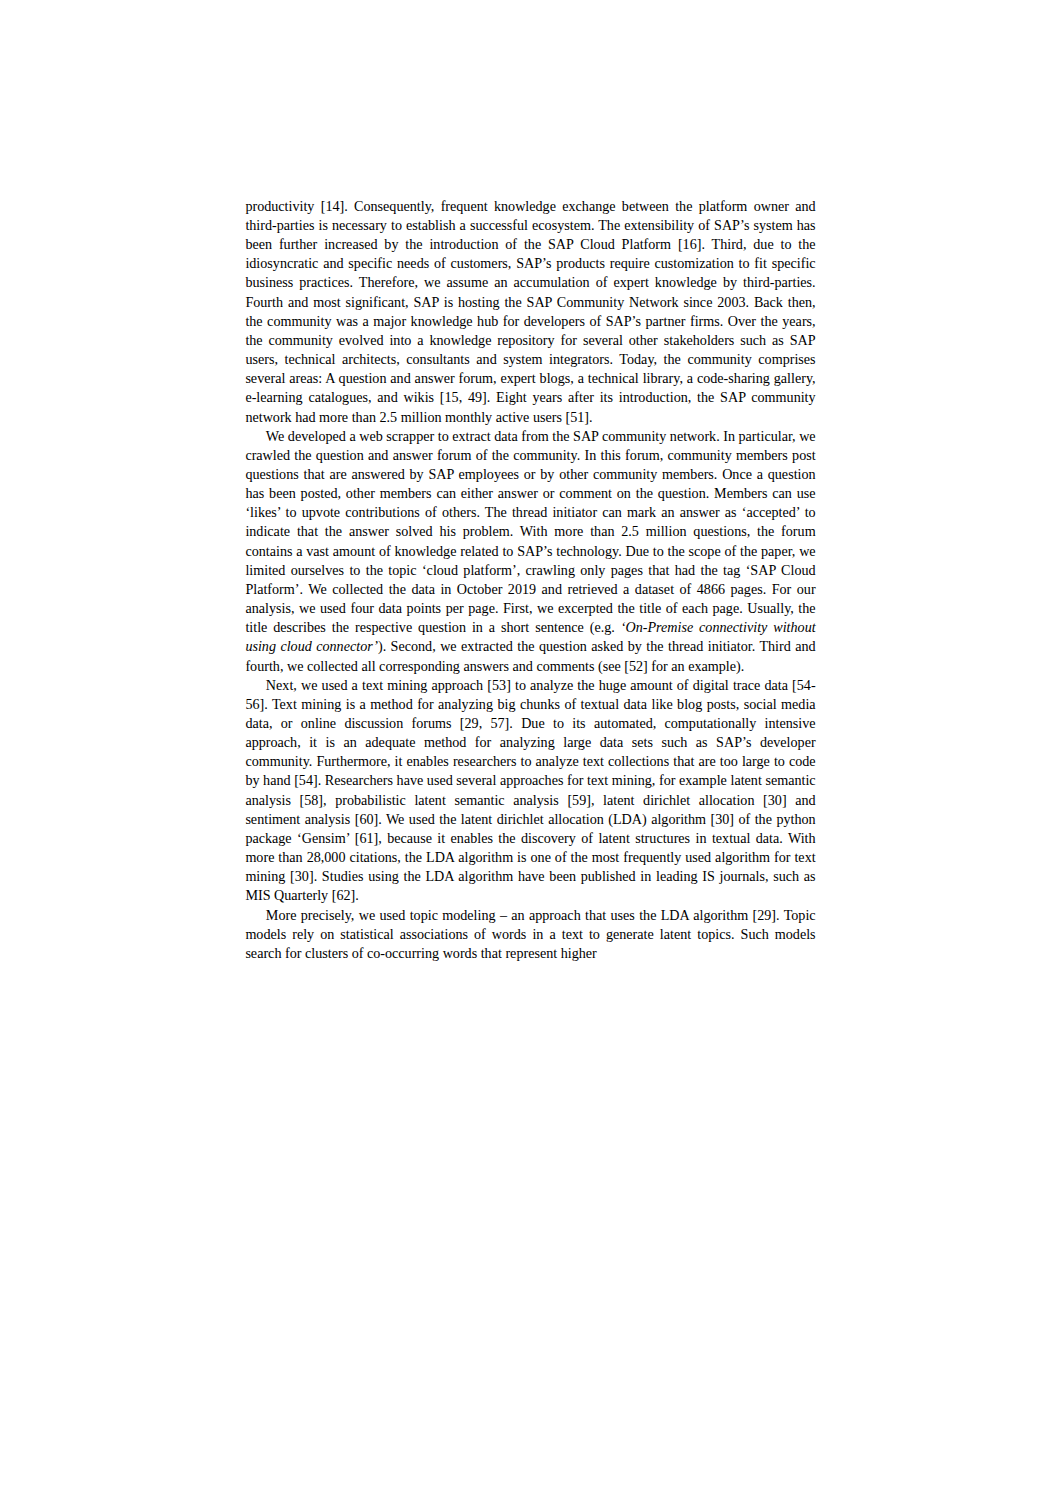productivity [14]. Consequently, frequent knowledge exchange between the platform owner and third-parties is necessary to establish a successful ecosystem. The extensibility of SAP’s system has been further increased by the introduction of the SAP Cloud Platform [16]. Third, due to the idiosyncratic and specific needs of customers, SAP’s products require customization to fit specific business practices. Therefore, we assume an accumulation of expert knowledge by third-parties. Fourth and most significant, SAP is hosting the SAP Community Network since 2003. Back then, the community was a major knowledge hub for developers of SAP’s partner firms. Over the years, the community evolved into a knowledge repository for several other stakeholders such as SAP users, technical architects, consultants and system integrators. Today, the community comprises several areas: A question and answer forum, expert blogs, a technical library, a code-sharing gallery, e-learning catalogues, and wikis [15, 49]. Eight years after its introduction, the SAP community network had more than 2.5 million monthly active users [51].
We developed a web scrapper to extract data from the SAP community network. In particular, we crawled the question and answer forum of the community. In this forum, community members post questions that are answered by SAP employees or by other community members. Once a question has been posted, other members can either answer or comment on the question. Members can use ‘likes’ to upvote contributions of others. The thread initiator can mark an answer as ‘accepted’ to indicate that the answer solved his problem. With more than 2.5 million questions, the forum contains a vast amount of knowledge related to SAP’s technology. Due to the scope of the paper, we limited ourselves to the topic ‘cloud platform’, crawling only pages that had the tag ‘SAP Cloud Platform’. We collected the data in October 2019 and retrieved a dataset of 4866 pages. For our analysis, we used four data points per page. First, we excerpted the title of each page. Usually, the title describes the respective question in a short sentence (e.g. ‘On-Premise connectivity without using cloud connector’). Second, we extracted the question asked by the thread initiator. Third and fourth, we collected all corresponding answers and comments (see [52] for an example).
Next, we used a text mining approach [53] to analyze the huge amount of digital trace data [54-56]. Text mining is a method for analyzing big chunks of textual data like blog posts, social media data, or online discussion forums [29, 57]. Due to its automated, computationally intensive approach, it is an adequate method for analyzing large data sets such as SAP’s developer community. Furthermore, it enables researchers to analyze text collections that are too large to code by hand [54]. Researchers have used several approaches for text mining, for example latent semantic analysis [58], probabilistic latent semantic analysis [59], latent dirichlet allocation [30] and sentiment analysis [60]. We used the latent dirichlet allocation (LDA) algorithm [30] of the python package ‘Gensim’ [61], because it enables the discovery of latent structures in textual data. With more than 28,000 citations, the LDA algorithm is one of the most frequently used algorithm for text mining [30]. Studies using the LDA algorithm have been published in leading IS journals, such as MIS Quarterly [62].
More precisely, we used topic modeling – an approach that uses the LDA algorithm [29]. Topic models rely on statistical associations of words in a text to generate latent topics. Such models search for clusters of co-occurring words that represent higher